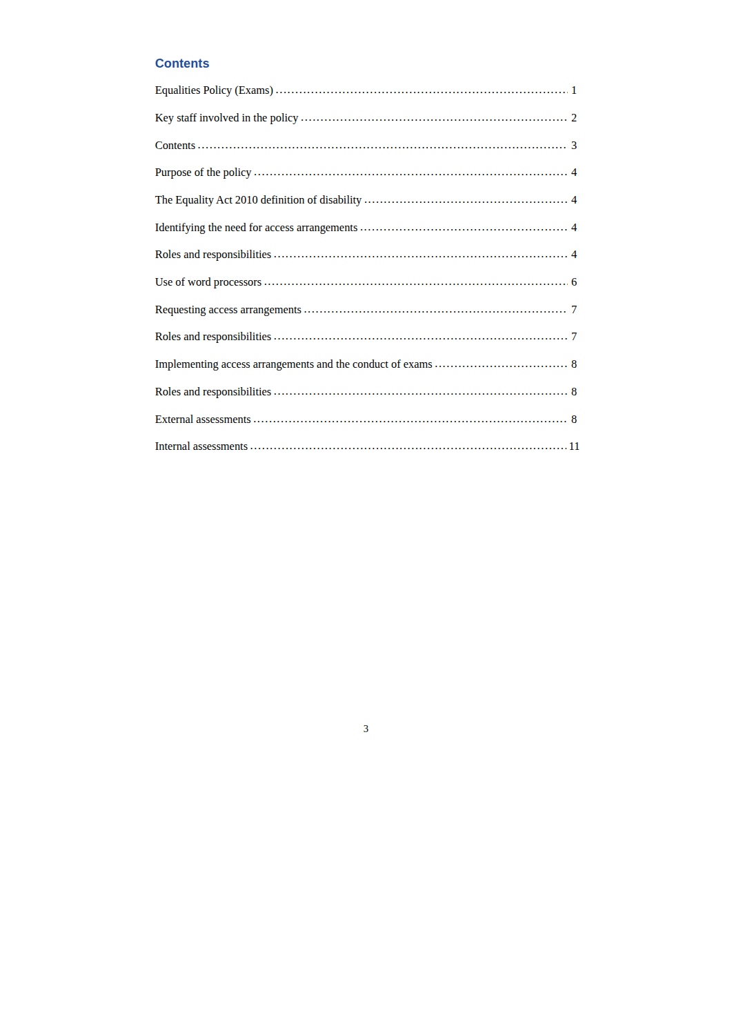Contents
Equalities Policy (Exams) .................................................................................................................. 1
Key staff involved in the policy ............................................................................................................. 2
Contents ................................................................................................................................................. 3
Purpose of the policy ......................................................................................................................... 4
The Equality Act 2010 definition of disability ......................................................................................... 4
Identifying the need for access arrangements ......................................................................................... 4
Roles and responsibilities ............................................................................................................. 4
Use of word processors ............................................................................................................. 6
Requesting access arrangements ......................................................................................................... 7
Roles and responsibilities ............................................................................................................. 7
Implementing access arrangements and the conduct of exams ............................................................. 8
Roles and responsibilities ............................................................................................................. 8
External assessments ............................................................................................................. 8
Internal assessments ............................................................................................................. 11
3